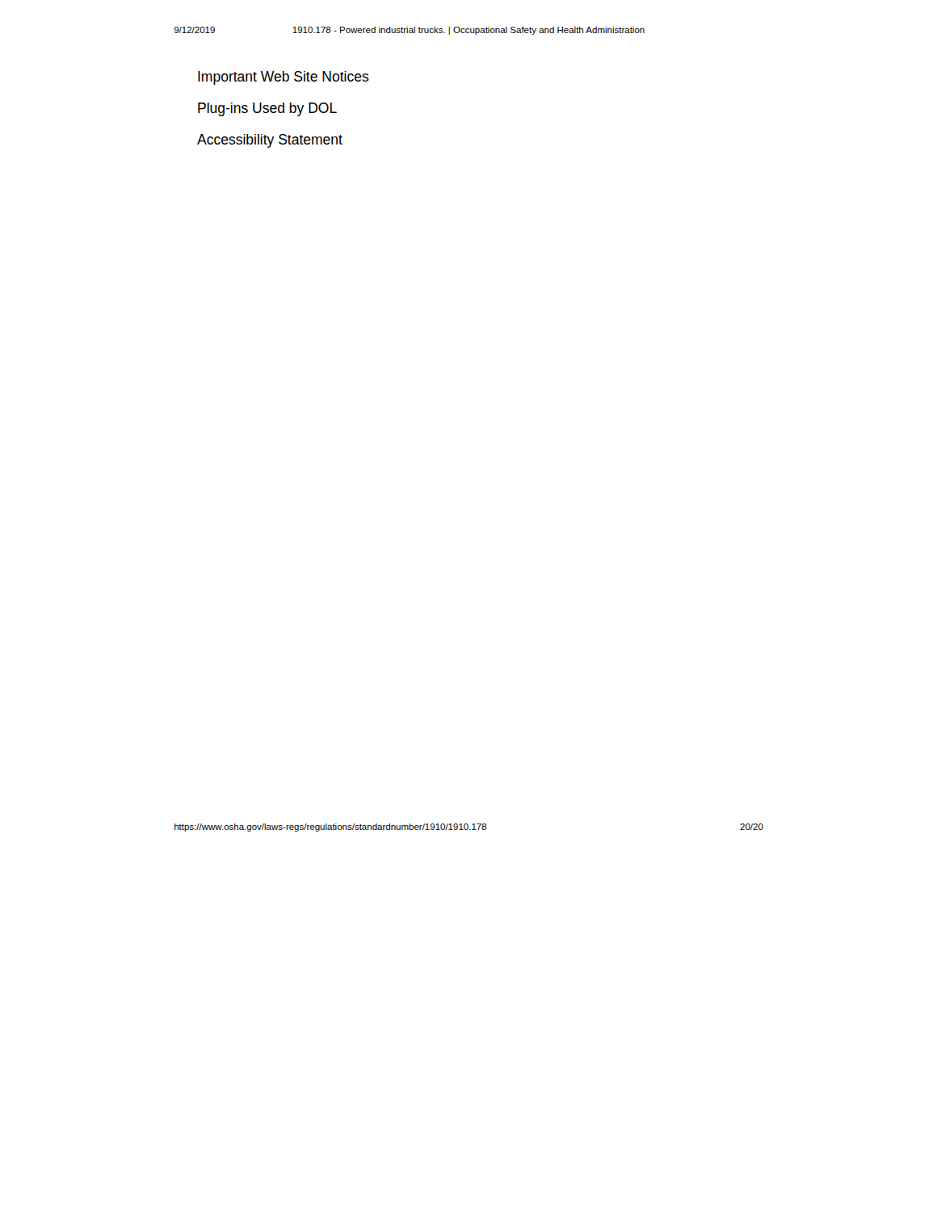9/12/2019 1910.178 - Powered industrial trucks. | Occupational Safety and Health Administration 9/12/2019
Important Web Site Notices
Plug-ins Used by DOL
Accessibility Statement
https://www.osha.gov/laws-regs/regulations/standardnumber/1910/1910.178 20/20